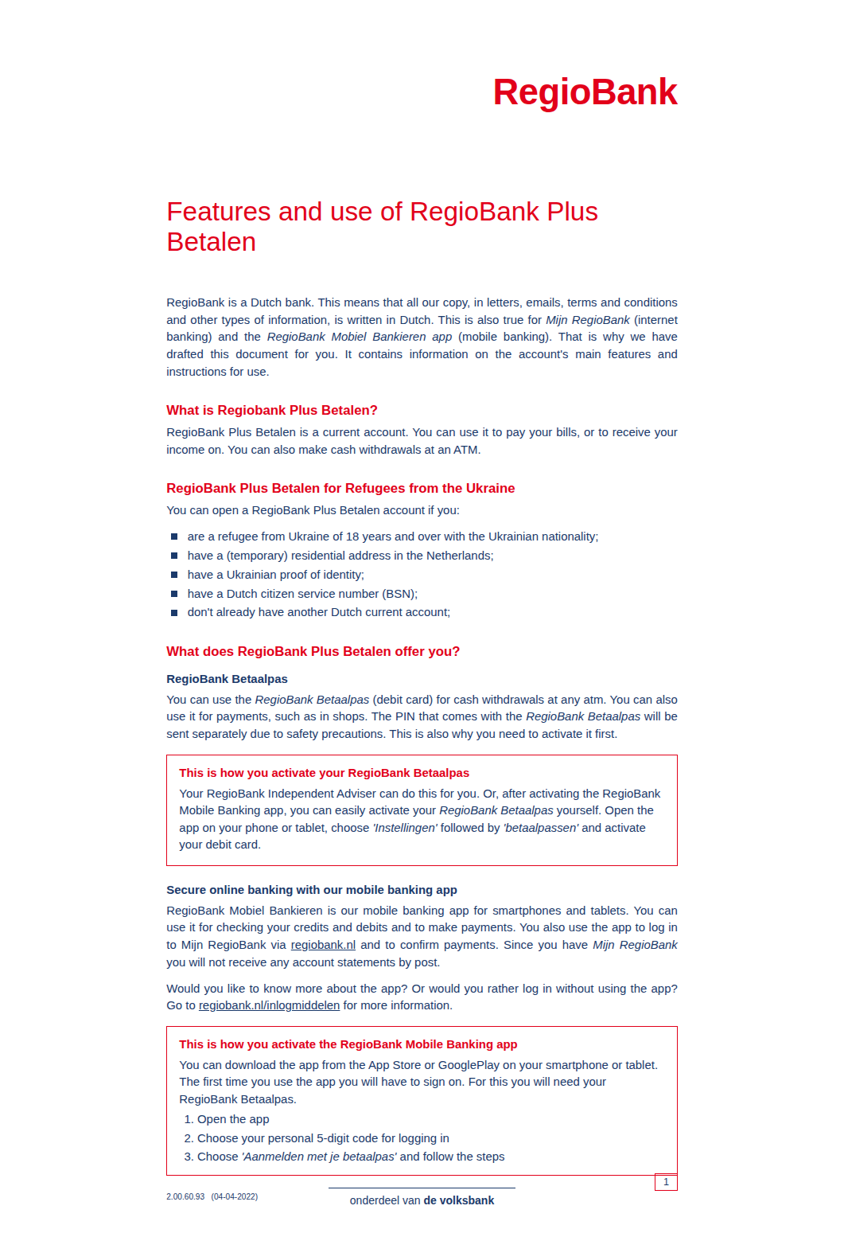RegioBank
Features and use of RegioBank Plus Betalen
RegioBank is a Dutch bank. This means that all our copy, in letters, emails, terms and conditions and other types of information, is written in Dutch. This is also true for Mijn RegioBank (internet banking) and the RegioBank Mobiel Bankieren app (mobile banking). That is why we have drafted this document for you. It contains information on the account's main features and instructions for use.
What is Regiobank Plus Betalen?
RegioBank Plus Betalen is a current account. You can use it to pay your bills, or to receive your income on. You can also make cash withdrawals at an ATM.
RegioBank Plus Betalen for Refugees from the Ukraine
You can open a RegioBank Plus Betalen account if you:
are a refugee from Ukraine of 18 years and over with the Ukrainian nationality;
have a (temporary) residential address in the Netherlands;
have a Ukrainian proof of identity;
have a Dutch citizen service number (BSN);
don't already have another Dutch current account;
What does RegioBank Plus Betalen offer you?
RegioBank Betaalpas
You can use the RegioBank Betaalpas (debit card) for cash withdrawals at any atm. You can also use it for payments, such as in shops. The PIN that comes with the RegioBank Betaalpas will be sent separately due to safety precautions. This is also why you need to activate it first.
This is how you activate your RegioBank Betaalpas
Your RegioBank Independent Adviser can do this for you. Or, after activating the RegioBank Mobile Banking app, you can easily activate your RegioBank Betaalpas yourself. Open the app on your phone or tablet, choose 'Instellingen' followed by 'betaalpassen' and activate your debit card.
Secure online banking with our mobile banking app
RegioBank Mobiel Bankieren is our mobile banking app for smartphones and tablets. You can use it for checking your credits and debits and to make payments. You also use the app to log in to Mijn RegioBank via regiobank.nl and to confirm payments. Since you have Mijn RegioBank you will not receive any account statements by post.
Would you like to know more about the app? Or would you rather log in without using the app? Go to regiobank.nl/inlogmiddelen for more information.
This is how you activate the RegioBank Mobile Banking app
You can download the app from the App Store or GooglePlay on your smartphone or tablet. The first time you use the app you will have to sign on. For this you will need your RegioBank Betaalpas.
Open the app
Choose your personal 5-digit code for logging in
Choose 'Aanmelden met je betaalpas' and follow the steps
1
2.00.60.93 (04-04-2022)
onderdeel van de volksbank